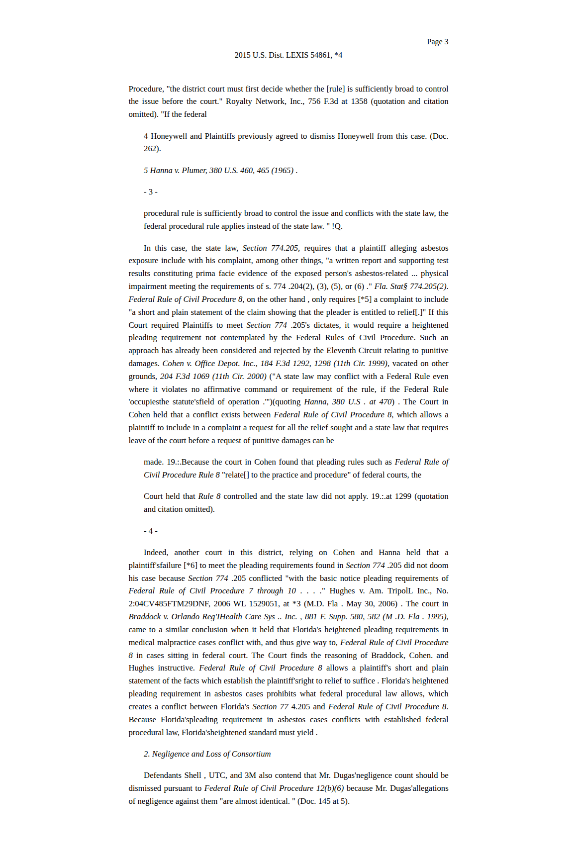Page 3
2015 U.S. Dist. LEXIS 54861, *4
Procedure, "the district court must first decide whether the [rule] is sufficiently broad to control the issue before the court." Royalty Network, Inc., 756 F.3d at 1358 (quotation and citation omitted). "If the federal
4 Honeywell and Plaintiffs previously agreed to dismiss Honeywell from this case. (Doc. 262).
5 Hanna v. Plumer, 380 U.S. 460, 465 (1965) .
- 3 -
procedural rule is sufficiently broad to control the issue and conflicts with the state law, the federal procedural rule applies instead of the state law. " !Q.
In this case, the state law, Section 774.205, requires that a plaintiff alleging asbestos exposure include with his complaint, among other things, "a written report and supporting test results constituting prima facie evidence of the exposed person's asbestos-related ... physical impairment meeting the requirements of s. 774 .204(2), (3), (5), or (6) ." Fla. Stat§ 774.205(2). Federal Rule of Civil Procedure 8, on the other hand , only requires [*5] a complaint to include "a short and plain statement of the claim showing that the pleader is entitled to relief[.]" If this Court required Plaintiffs to meet Section 774 .205's dictates, it would require a heightened pleading requirement not contemplated by the Federal Rules of Civil Procedure. Such an approach has already been considered and rejected by the Eleventh Circuit relating to punitive damages. Cohen v. Office Depot. Inc., 184 F.3d 1292, 1298 (11th Cir. 1999), vacated on other grounds, 204 F.3d 1069 (11th Cir. 2000) ("A state law may conflict with a Federal Rule even where it violates no affirmative command or requirement of the rule, if the Federal Rule 'occupiesthe statute'sfield of operation .'")(quoting Hanna, 380 U.S . at 470) . The Court in Cohen held that a conflict exists between Federal Rule of Civil Procedure 8, which allows a plaintiff to include in a complaint a request for all the relief sought and a state law that requires leave of the court before a request of punitive damages can be
made. 19.:.Because the court in Cohen found that pleading rules such as Federal Rule of Civil Procedure Rule 8 "relate[] to the practice and procedure" of federal courts, the
Court held that Rule 8 controlled and the state law did not apply. 19.:.at 1299 (quotation and citation omitted).
- 4 -
Indeed, another court in this district, relying on Cohen and Hanna held that a plaintiff'sfailure [*6] to meet the pleading requirements found in Section 774 .205 did not doom his case because Section 774 .205 conflicted "with the basic notice pleading requirements of Federal Rule of Civil Procedure 7 through 10 . . . ." Hughes v. Am. TripolL Inc., No. 2:04CV485FTM29DNF, 2006 WL 1529051, at *3 (M.D. Fla . May 30, 2006) . The court in Braddock v. Orlando Reg'IHealth Care Sys .. Inc. , 881 F. Supp. 580, 582 (M .D. Fla . 1995), came to a similar conclusion when it held that Florida's heightened pleading requirements in medical malpractice cases conflict with, and thus give way to, Federal Rule of Civil Procedure 8 in cases sitting in federal court. The Court finds the reasoning of Braddock, Cohen. and Hughes instructive. Federal Rule of Civil Procedure 8 allows a plaintiff's short and plain statement of the facts which establish the plaintiff'sright to relief to suffice . Florida's heightened pleading requirement in asbestos cases prohibits what federal procedural law allows, which creates a conflict between Florida's Section 77 4.205 and Federal Rule of Civil Procedure 8. Because Florida'spleading requirement in asbestos cases conflicts with established federal procedural law, Florida'sheightened standard must yield .
2. Negligence and Loss of Consortium
Defendants Shell , UTC, and 3M also contend that Mr. Dugas'negligence count should be dismissed pursuant to Federal Rule of Civil Procedure 12(b)(6) because Mr. Dugas'allegations of negligence against them "are almost identical. " (Doc. 145 at 5).